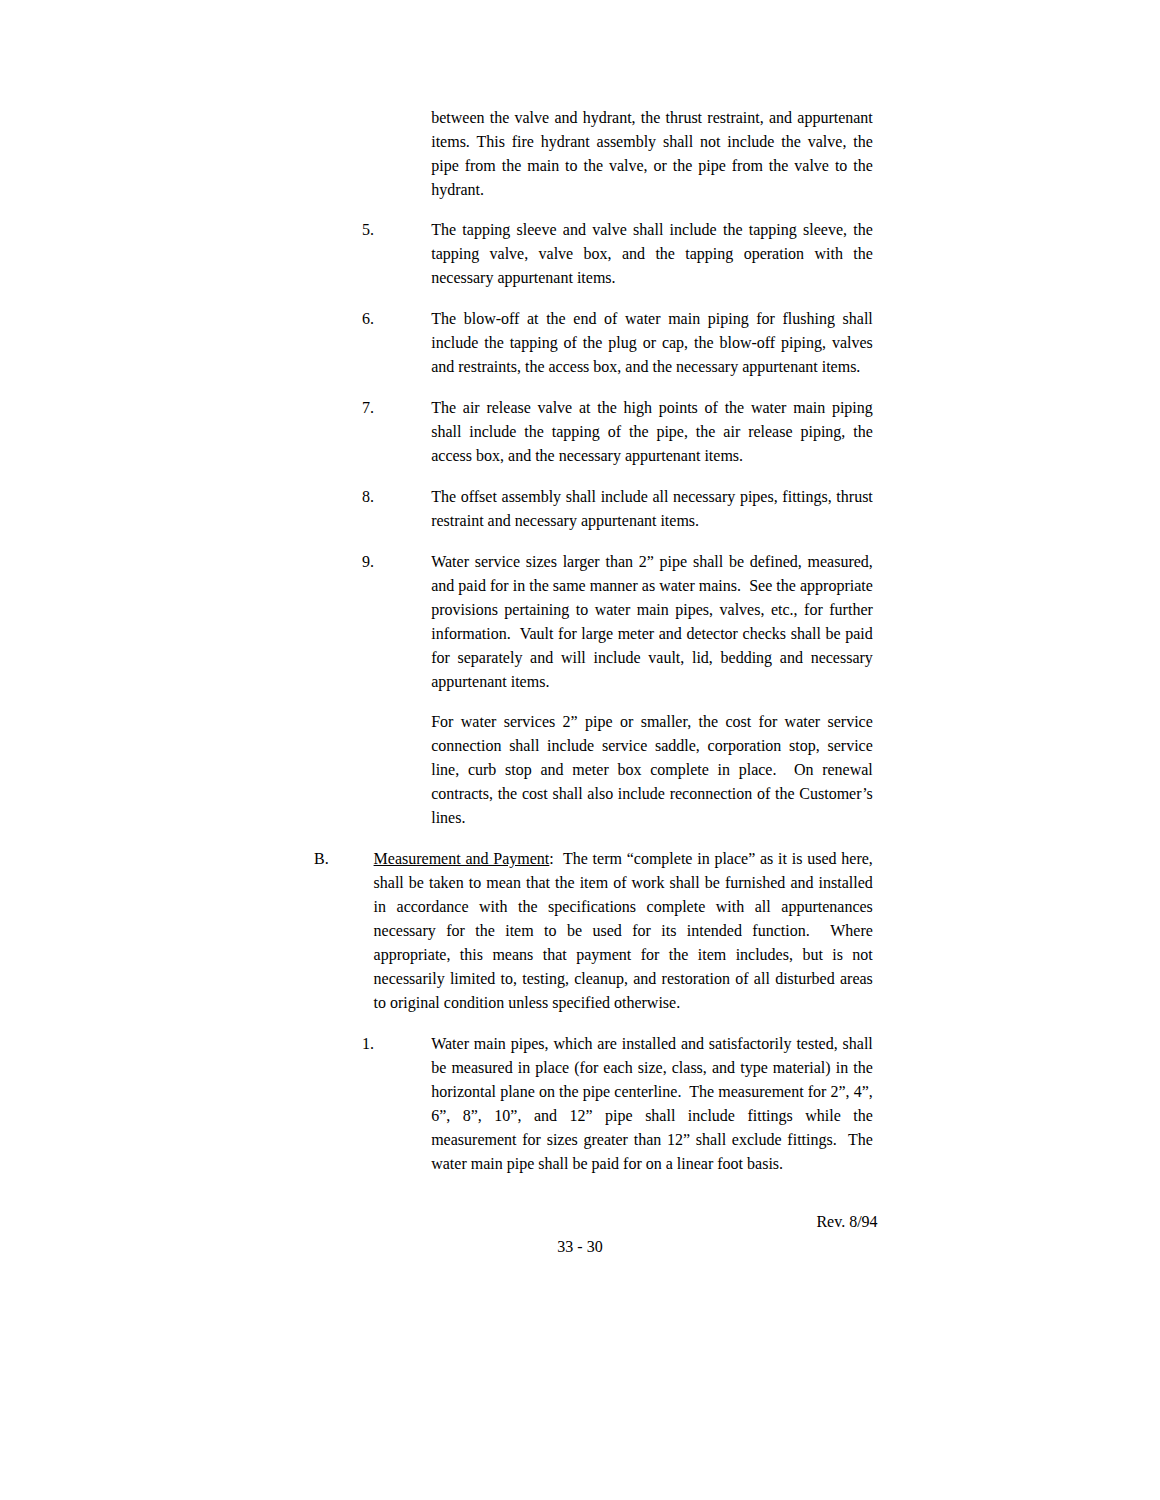between the valve and hydrant, the thrust restraint, and appurtenant items. This fire hydrant assembly shall not include the valve, the pipe from the main to the valve, or the pipe from the valve to the hydrant.
5.
The tapping sleeve and valve shall include the tapping sleeve, the tapping valve, valve box, and the tapping operation with the necessary appurtenant items.
6.
The blow-off at the end of water main piping for flushing shall include the tapping of the plug or cap, the blow-off piping, valves and restraints, the access box, and the necessary appurtenant items.
7.
The air release valve at the high points of the water main piping shall include the tapping of the pipe, the air release piping, the access box, and the necessary appurtenant items.
8.
The offset assembly shall include all necessary pipes, fittings, thrust restraint and necessary appurtenant items.
9.
Water service sizes larger than 2” pipe shall be defined, measured, and paid for in the same manner as water mains. See the appropriate provisions pertaining to water main pipes, valves, etc., for further information. Vault for large meter and detector checks shall be paid for separately and will include vault, lid, bedding and necessary appurtenant items.
For water services 2” pipe or smaller, the cost for water service connection shall include service saddle, corporation stop, service line, curb stop and meter box complete in place. On renewal contracts, the cost shall also include reconnection of the Customer’s lines.
B.
Measurement and Payment: The term “complete in place” as it is used here, shall be taken to mean that the item of work shall be furnished and installed in accordance with the specifications complete with all appurtenances necessary for the item to be used for its intended function. Where appropriate, this means that payment for the item includes, but is not necessarily limited to, testing, cleanup, and restoration of all disturbed areas to original condition unless specified otherwise.
1.
Water main pipes, which are installed and satisfactorily tested, shall be measured in place (for each size, class, and type material) in the horizontal plane on the pipe centerline. The measurement for 2”, 4”, 6”, 8”, 10”, and 12” pipe shall include fittings while the measurement for sizes greater than 12” shall exclude fittings. The water main pipe shall be paid for on a linear foot basis.
Rev. 8/94
33 - 30